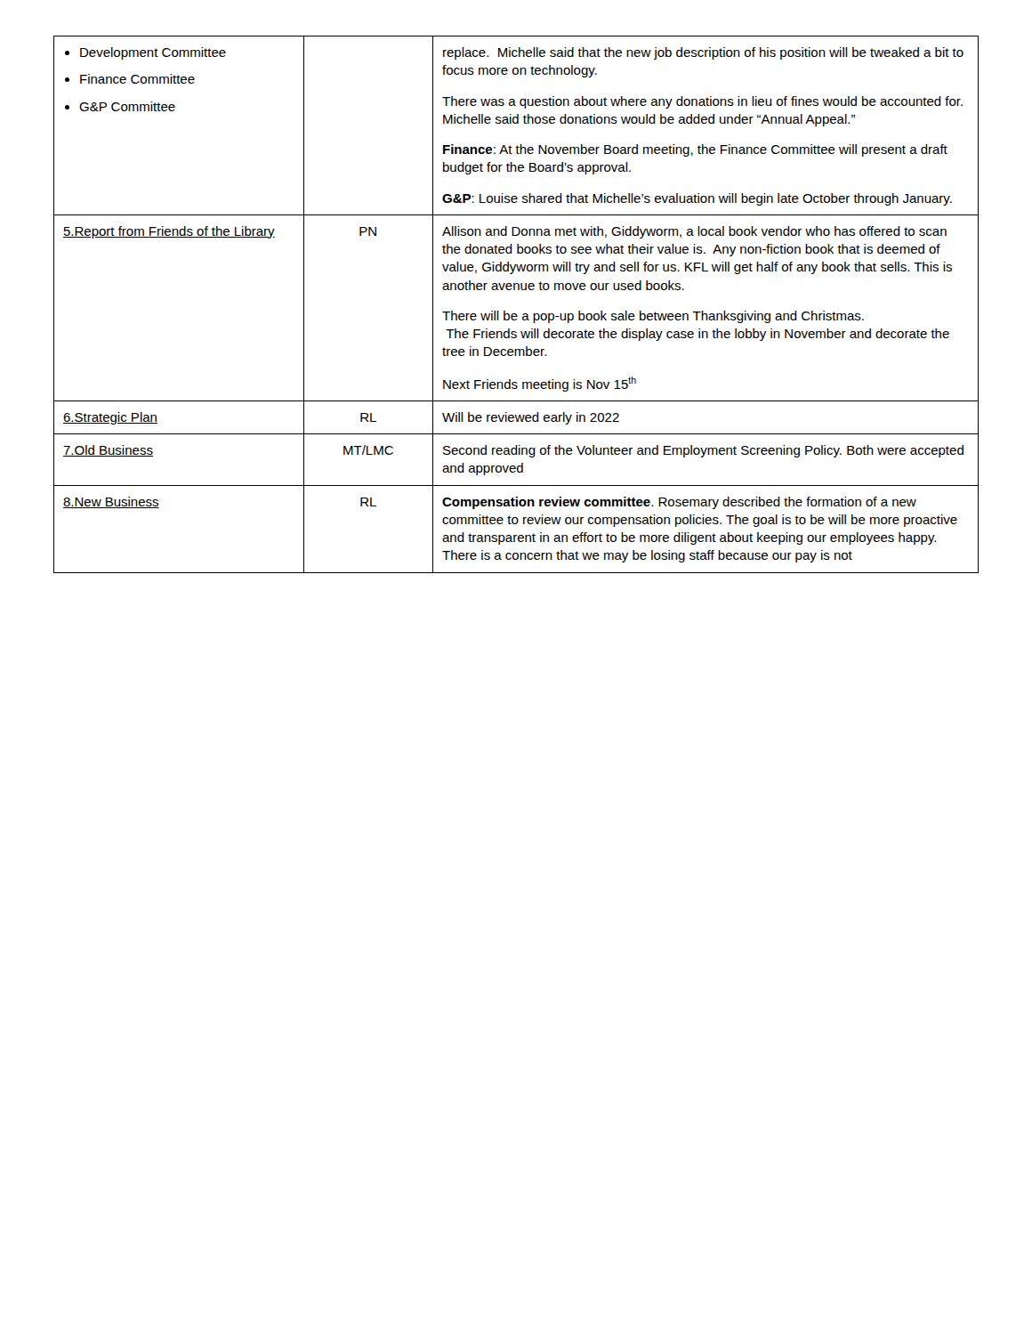| Development Committee Finance Committee G&P Committee | | replace. Michelle said that the new job description of his position will be tweaked a bit to focus more on technology. There was a question about where any donations in lieu of fines would be accounted for. Michelle said those donations would be added under “Annual Appeal.” Finance : At the November Board meeting, the Finance Committee will present a draft budget for the Board’s approval. G&P : Louise shared that Michelle’s evaluation will begin late October through January. |
| 5.Report from Friends of the Library | PN | Allison and Donna met with, Giddyworm, a local book vendor who has offered to scan the donated books to see what their value is. Any non-fiction book that is deemed of value, Giddyworm will try and sell for us. KFL will get half of any book that sells. This is another avenue to move our used books. There will be a pop-up book sale between Thanksgiving and Christmas. The Friends will decorate the display case in the lobby in November and decorate the tree in December. Next Friends meeting is Nov 15 th |
| 6.Strategic Plan | RL | Will be reviewed early in 2022 |
| 7.Old Business | MT/LMC | Second reading of the Volunteer and Employment Screening Policy. Both were accepted and approved |
| 8.New Business | RL | Compensation review committee . Rosemary described the formation of a new committee to review our compensation policies. The goal is to be will be more proactive and transparent in an effort to be more diligent about keeping our employees happy. There is a concern that we may be losing staff because our pay is not |